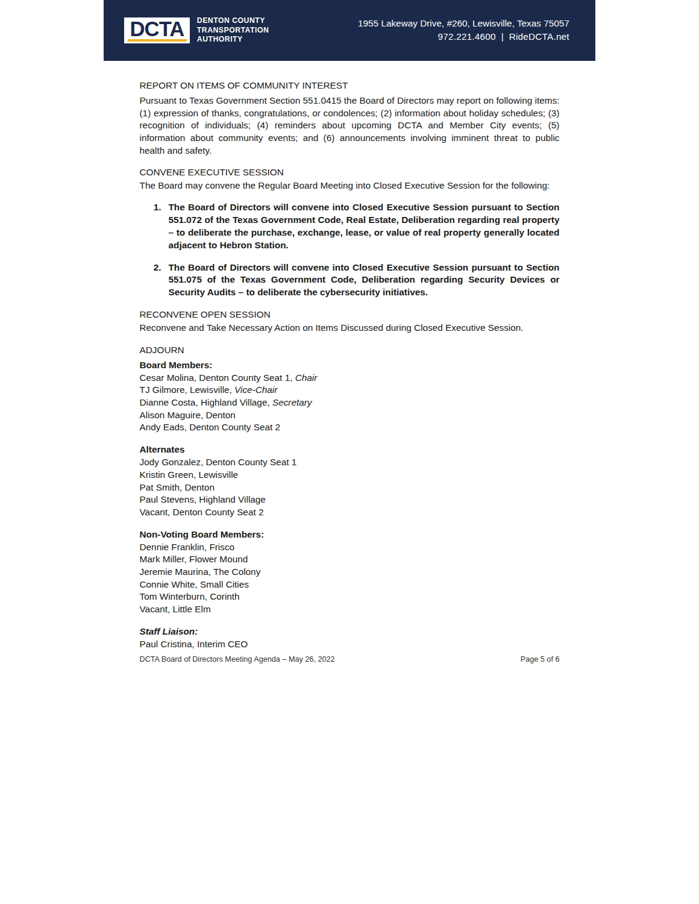DCTA
Denton County
Transportation
Authority
1955 Lakeway Drive, #260, Lewisville, Texas 75057
972.221.4600 | RideDCTA.net
REPORT ON ITEMS OF COMMUNITY INTEREST
Pursuant to Texas Government Section 551.0415 the Board of Directors may report on following items: (1) expression of thanks, congratulations, or condolences; (2) information about holiday schedules; (3) recognition of individuals; (4) reminders about upcoming DCTA and Member City events; (5) information about community events; and (6) announcements involving imminent threat to public health and safety.
CONVENE EXECUTIVE SESSION
The Board may convene the Regular Board Meeting into Closed Executive Session for the following:
The Board of Directors will convene into Closed Executive Session pursuant to Section 551.072 of the Texas Government Code, Real Estate, Deliberation regarding real property – to deliberate the purchase, exchange, lease, or value of real property generally located adjacent to Hebron Station.
The Board of Directors will convene into Closed Executive Session pursuant to Section 551.075 of the Texas Government Code, Deliberation regarding Security Devices or Security Audits – to deliberate the cybersecurity initiatives.
RECONVENE OPEN SESSION
Reconvene and Take Necessary Action on Items Discussed during Closed Executive Session.
ADJOURN
Board Members:
Cesar Molina, Denton County Seat 1, Chair
TJ Gilmore, Lewisville, Vice-Chair
Dianne Costa, Highland Village, Secretary
Alison Maguire, Denton
Andy Eads, Denton County Seat 2
Alternates
Jody Gonzalez, Denton County Seat 1
Kristin Green, Lewisville
Pat Smith, Denton
Paul Stevens, Highland Village
Vacant, Denton County Seat 2
Non-Voting Board Members:
Dennie Franklin, Frisco
Mark Miller, Flower Mound
Jeremie Maurina, The Colony
Connie White, Small Cities
Tom Winterburn, Corinth
Vacant, Little Elm
Staff Liaison:
Paul Cristina, Interim CEO
DCTA Board of Directors Meeting Agenda – May 26, 2022 Page 5 of 6